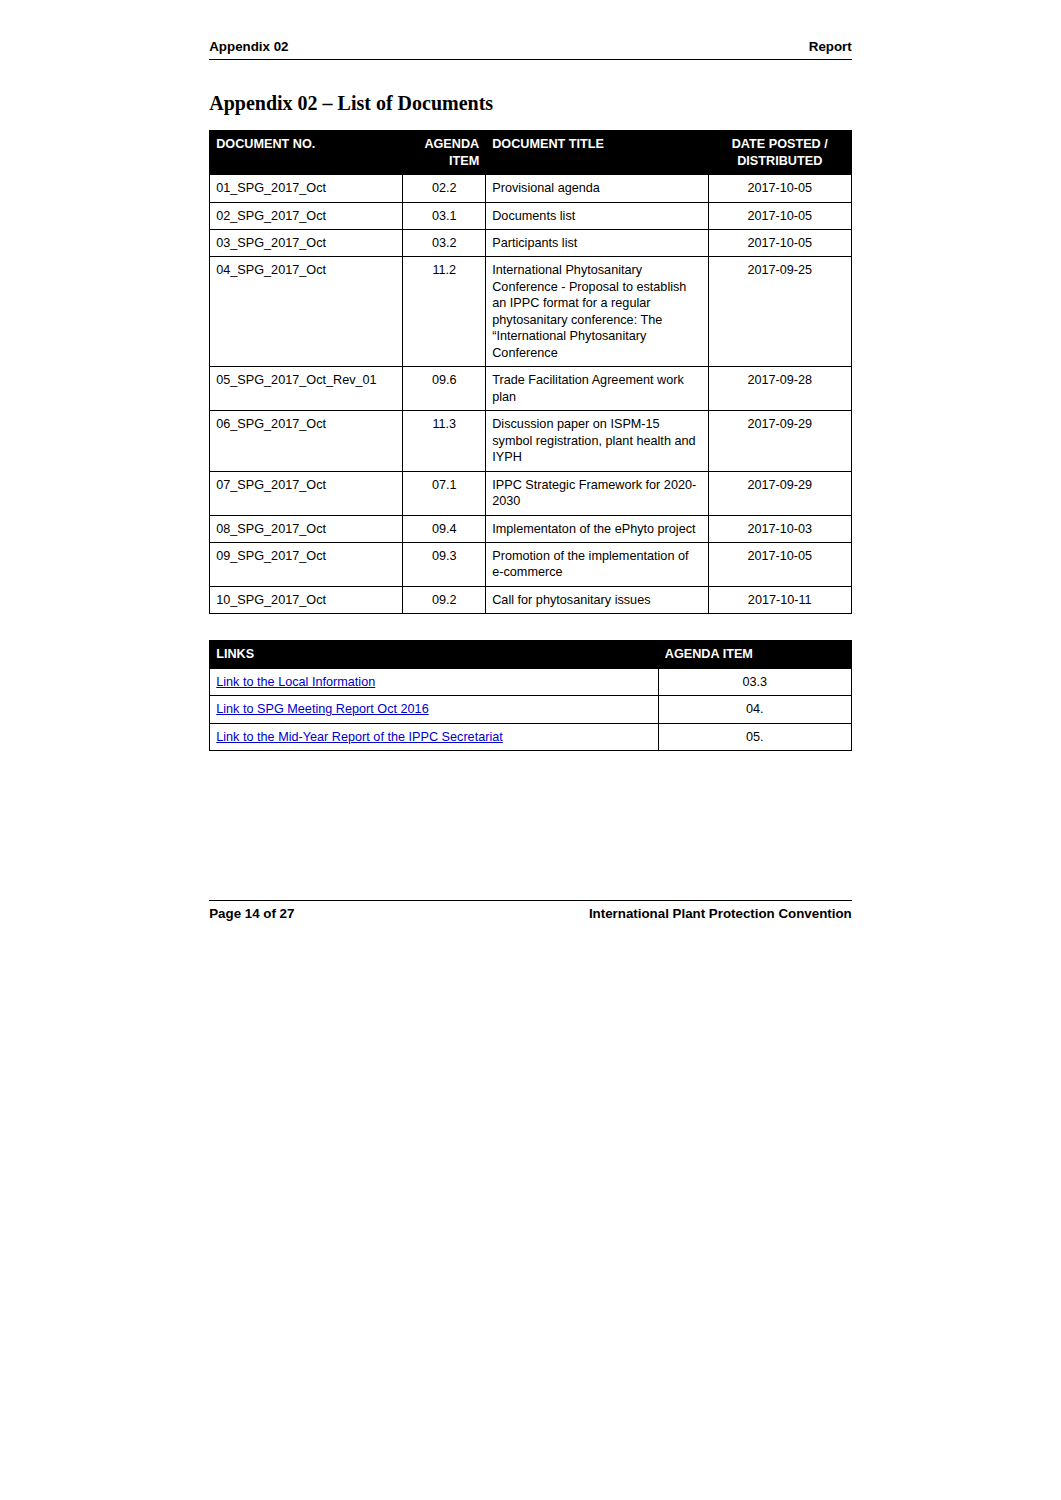Appendix 02 Report
Appendix 02 – List of Documents
| DOCUMENT NO. | AGENDA ITEM | DOCUMENT TITLE | DATE POSTED / DISTRIBUTED |
| --- | --- | --- | --- |
| 01_SPG_2017_Oct | 02.2 | Provisional agenda | 2017-10-05 |
| 02_SPG_2017_Oct | 03.1 | Documents list | 2017-10-05 |
| 03_SPG_2017_Oct | 03.2 | Participants list | 2017-10-05 |
| 04_SPG_2017_Oct | 11.2 | International Phytosanitary Conference - Proposal to establish an IPPC format for a regular phytosanitary conference: The “International Phytosanitary Conference | 2017-09-25 |
| 05_SPG_2017_Oct_Rev_01 | 09.6 | Trade Facilitation Agreement work plan | 2017-09-28 |
| 06_SPG_2017_Oct | 11.3 | Discussion paper on ISPM-15 symbol registration, plant health and IYPH | 2017-09-29 |
| 07_SPG_2017_Oct | 07.1 | IPPC Strategic Framework for 2020-2030 | 2017-09-29 |
| 08_SPG_2017_Oct | 09.4 | Implementaton of the ePhyto project | 2017-10-03 |
| 09_SPG_2017_Oct | 09.3 | Promotion of the implementation of e-commerce | 2017-10-05 |
| 10_SPG_2017_Oct | 09.2 | Call for phytosanitary issues | 2017-10-11 |
| LINKS | AGENDA ITEM |
| --- | --- |
| Link to the Local Information | 03.3 |
| Link to SPG Meeting Report Oct 2016 | 04. |
| Link to the Mid-Year Report of the IPPC Secretariat | 05. |
Page 14 of 27 International Plant Protection Convention